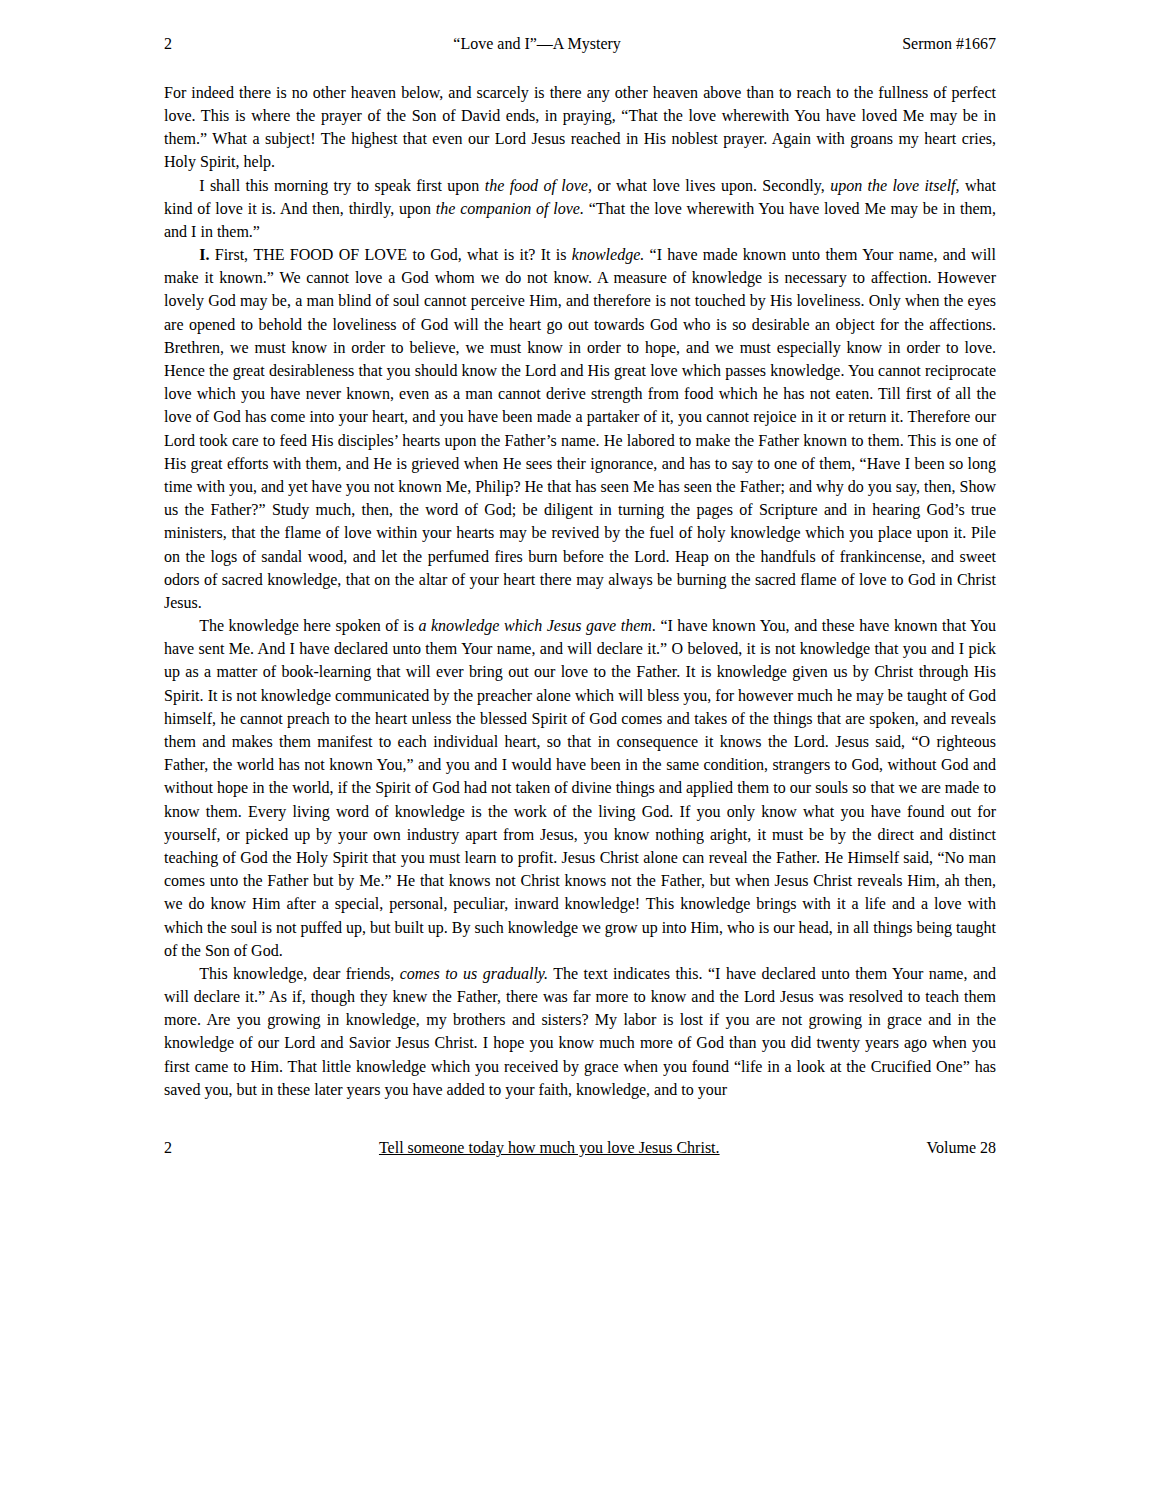2 “Love and I”—A Mystery Sermon #1667
For indeed there is no other heaven below, and scarcely is there any other heaven above than to reach to the fullness of perfect love. This is where the prayer of the Son of David ends, in praying, “That the love wherewith You have loved Me may be in them.” What a subject! The highest that even our Lord Jesus reached in His noblest prayer. Again with groans my heart cries, Holy Spirit, help.
I shall this morning try to speak first upon the food of love, or what love lives upon. Secondly, upon the love itself, what kind of love it is. And then, thirdly, upon the companion of love. “That the love wherewith You have loved Me may be in them, and I in them.”
I. First, THE FOOD OF LOVE to God, what is it? It is knowledge. “I have made known unto them Your name, and will make it known.” We cannot love a God whom we do not know. A measure of knowledge is necessary to affection. However lovely God may be, a man blind of soul cannot perceive Him, and therefore is not touched by His loveliness. Only when the eyes are opened to behold the loveliness of God will the heart go out towards God who is so desirable an object for the affections. Brethren, we must know in order to believe, we must know in order to hope, and we must especially know in order to love. Hence the great desirableness that you should know the Lord and His great love which passes knowledge. You cannot reciprocate love which you have never known, even as a man cannot derive strength from food which he has not eaten. Till first of all the love of God has come into your heart, and you have been made a partaker of it, you cannot rejoice in it or return it. Therefore our Lord took care to feed His disciples’ hearts upon the Father’s name. He labored to make the Father known to them. This is one of His great efforts with them, and He is grieved when He sees their ignorance, and has to say to one of them, “Have I been so long time with you, and yet have you not known Me, Philip? He that has seen Me has seen the Father; and why do you say, then, Show us the Father?” Study much, then, the word of God; be diligent in turning the pages of Scripture and in hearing God’s true ministers, that the flame of love within your hearts may be revived by the fuel of holy knowledge which you place upon it. Pile on the logs of sandal wood, and let the perfumed fires burn before the Lord. Heap on the handfuls of frankincense, and sweet odors of sacred knowledge, that on the altar of your heart there may always be burning the sacred flame of love to God in Christ Jesus.
The knowledge here spoken of is a knowledge which Jesus gave them. “I have known You, and these have known that You have sent Me. And I have declared unto them Your name, and will declare it.” O beloved, it is not knowledge that you and I pick up as a matter of book-learning that will ever bring out our love to the Father. It is knowledge given us by Christ through His Spirit. It is not knowledge communicated by the preacher alone which will bless you, for however much he may be taught of God himself, he cannot preach to the heart unless the blessed Spirit of God comes and takes of the things that are spoken, and reveals them and makes them manifest to each individual heart, so that in consequence it knows the Lord. Jesus said, “O righteous Father, the world has not known You,” and you and I would have been in the same condition, strangers to God, without God and without hope in the world, if the Spirit of God had not taken of divine things and applied them to our souls so that we are made to know them. Every living word of knowledge is the work of the living God. If you only know what you have found out for yourself, or picked up by your own industry apart from Jesus, you know nothing aright, it must be by the direct and distinct teaching of God the Holy Spirit that you must learn to profit. Jesus Christ alone can reveal the Father. He Himself said, “No man comes unto the Father but by Me.” He that knows not Christ knows not the Father, but when Jesus Christ reveals Him, ah then, we do know Him after a special, personal, peculiar, inward knowledge! This knowledge brings with it a life and a love with which the soul is not puffed up, but built up. By such knowledge we grow up into Him, who is our head, in all things being taught of the Son of God.
This knowledge, dear friends, comes to us gradually. The text indicates this. “I have declared unto them Your name, and will declare it.” As if, though they knew the Father, there was far more to know and the Lord Jesus was resolved to teach them more. Are you growing in knowledge, my brothers and sisters? My labor is lost if you are not growing in grace and in the knowledge of our Lord and Savior Jesus Christ. I hope you know much more of God than you did twenty years ago when you first came to Him. That little knowledge which you received by grace when you found “life in a look at the Crucified One” has saved you, but in these later years you have added to your faith, knowledge, and to your
2 Tell someone today how much you love Jesus Christ. Volume 28